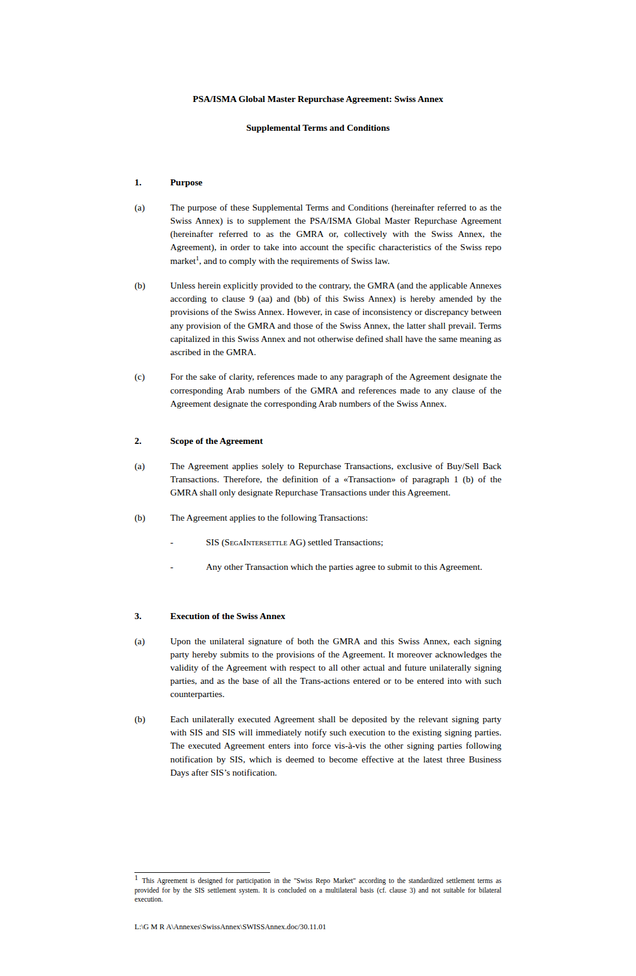PSA/ISMA Global Master Repurchase Agreement: Swiss Annex
Supplemental Terms and Conditions
1. Purpose
(a)
The purpose of these Supplemental Terms and Conditions (hereinafter referred to as the Swiss Annex) is to supplement the PSA/ISMA Global Master Repurchase Agreement (hereinafter referred to as the GMRA or, collectively with the Swiss Annex, the Agreement), in order to take into account the specific characteristics of the Swiss repo market1, and to comply with the requirements of Swiss law.
(b)
Unless herein explicitly provided to the contrary, the GMRA (and the applicable Annexes according to clause 9 (aa) and (bb) of this Swiss Annex) is hereby amended by the provisions of the Swiss Annex. However, in case of inconsistency or discrepancy between any provision of the GMRA and those of the Swiss Annex, the latter shall prevail. Terms capitalized in this Swiss Annex and not otherwise defined shall have the same meaning as ascribed in the GMRA.
(c)
For the sake of clarity, references made to any paragraph of the Agreement designate the corresponding Arab numbers of the GMRA and references made to any clause of the Agreement designate the corresponding Arab numbers of the Swiss Annex.
2. Scope of the Agreement
(a)
The Agreement applies solely to Repurchase Transactions, exclusive of Buy/Sell Back Transactions. Therefore, the definition of a «Transaction» of paragraph 1 (b) of the GMRA shall only designate Repurchase Transactions under this Agreement.
(b)
The Agreement applies to the following Transactions:
-SIS (SegaIntersettle AG) settled Transactions;
-Any other Transaction which the parties agree to submit to this Agreement.
3. Execution of the Swiss Annex
(a)
Upon the unilateral signature of both the GMRA and this Swiss Annex, each signing party hereby submits to the provisions of the Agreement. It moreover acknowledges the validity of the Agreement with respect to all other actual and future unilaterally signing parties, and as the base of all the Trans-actions entered or to be entered into with such counterparties.
(b)
Each unilaterally executed Agreement shall be deposited by the relevant signing party with SIS and SIS will immediately notify such execution to the existing signing parties. The executed Agreement enters into force vis-à-vis the other signing parties following notification by SIS, which is deemed to become effective at the latest three Business Days after SIS’s notification.
1 This Agreement is designed for participation in the "Swiss Repo Market" according to the standardized settlement terms as provided for by the SIS settlement system. It is concluded on a multilateral basis (cf. clause 3) and not suitable for bilateral execution.
L:\G M R A\Annexes\SwissAnnex\SWISSAnnex.doc/30.11.01